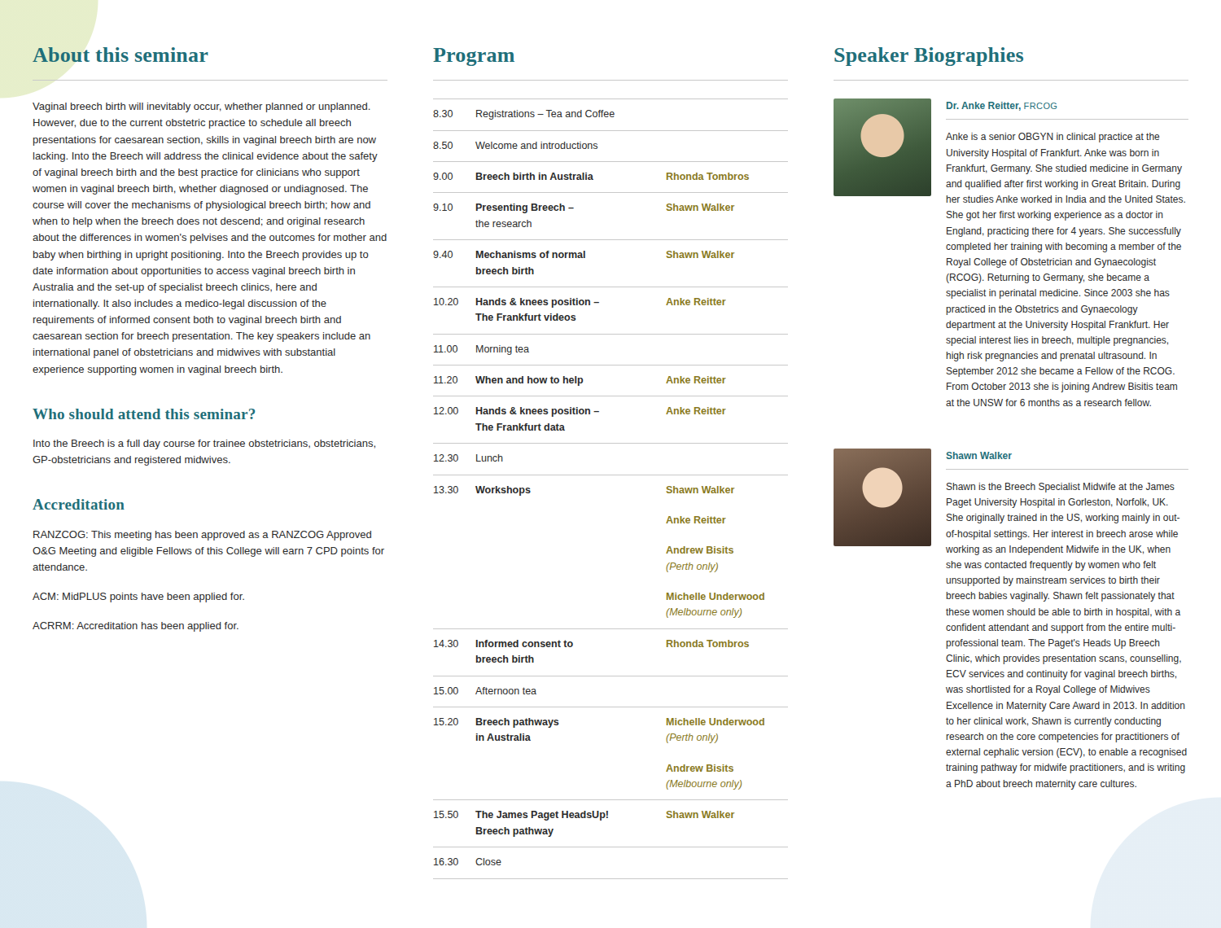About this seminar
Vaginal breech birth will inevitably occur, whether planned or unplanned. However, due to the current obstetric practice to schedule all breech presentations for caesarean section, skills in vaginal breech birth are now lacking. Into the Breech will address the clinical evidence about the safety of vaginal breech birth and the best practice for clinicians who support women in vaginal breech birth, whether diagnosed or undiagnosed. The course will cover the mechanisms of physiological breech birth; how and when to help when the breech does not descend; and original research about the differences in women's pelvises and the outcomes for mother and baby when birthing in upright positioning. Into the Breech provides up to date information about opportunities to access vaginal breech birth in Australia and the set-up of specialist breech clinics, here and internationally. It also includes a medico-legal discussion of the requirements of informed consent both to vaginal breech birth and caesarean section for breech presentation. The key speakers include an international panel of obstetricians and midwives with substantial experience supporting women in vaginal breech birth.
Who should attend this seminar?
Into the Breech is a full day course for trainee obstetricians, obstetricians, GP-obstetricians and registered midwives.
Accreditation
RANZCOG: This meeting has been approved as a RANZCOG Approved O&G Meeting and eligible Fellows of this College will earn 7 CPD points for attendance.
ACM: MidPLUS points have been applied for.
ACRRM: Accreditation has been applied for.
Program
| 8.30 | Registrations – Tea and Coffee | |
| 8.50 | Welcome and introductions | |
| 9.00 | Breech birth in Australia | Rhonda Tombros |
| 9.10 | Presenting Breech – the research | Shawn Walker |
| 9.40 | Mechanisms of normal breech birth | Shawn Walker |
| 10.20 | Hands & knees position – The Frankfurt videos | Anke Reitter |
| 11.00 | Morning tea | |
| 11.20 | When and how to help | Anke Reitter |
| 12.00 | Hands & knees position – The Frankfurt data | Anke Reitter |
| 12.30 | Lunch | |
| 13.30 | Workshops | Shawn Walker |
| | | Anke Reitter |
| | | Andrew Bisits (Perth only) |
| | | Michelle Underwood (Melbourne only) |
| 14.30 | Informed consent to breech birth | Rhonda Tombros |
| 15.00 | Afternoon tea | |
| 15.20 | Breech pathways in Australia | Michelle Underwood (Perth only) |
| | | Andrew Bisits (Melbourne only) |
| 15.50 | The James Paget HeadsUp! Breech pathway | Shawn Walker |
| 16.30 | Close | |
Speaker Biographies
Dr. Anke Reitter, FRCOG
Anke is a senior OBGYN in clinical practice at the University Hospital of Frankfurt. Anke was born in Frankfurt, Germany. She studied medicine in Germany and qualified after first working in Great Britain. During her studies Anke worked in India and the United States. She got her first working experience as a doctor in England, practicing there for 4 years. She successfully completed her training with becoming a member of the Royal College of Obstetrician and Gynaecologist (RCOG). Returning to Germany, she became a specialist in perinatal medicine. Since 2003 she has practiced in the Obstetrics and Gynaecology department at the University Hospital Frankfurt. Her special interest lies in breech, multiple pregnancies, high risk pregnancies and prenatal ultrasound. In September 2012 she became a Fellow of the RCOG. From October 2013 she is joining Andrew Bisitis team at the UNSW for 6 months as a research fellow.
Shawn Walker
Shawn is the Breech Specialist Midwife at the James Paget University Hospital in Gorleston, Norfolk, UK. She originally trained in the US, working mainly in out-of-hospital settings. Her interest in breech arose while working as an Independent Midwife in the UK, when she was contacted frequently by women who felt unsupported by mainstream services to birth their breech babies vaginally. Shawn felt passionately that these women should be able to birth in hospital, with a confident attendant and support from the entire multi-professional team. The Paget's Heads Up Breech Clinic, which provides presentation scans, counselling, ECV services and continuity for vaginal breech births, was shortlisted for a Royal College of Midwives Excellence in Maternity Care Award in 2013. In addition to her clinical work, Shawn is currently conducting research on the core competencies for practitioners of external cephalic version (ECV), to enable a recognised training pathway for midwife practitioners, and is writing a PhD about breech maternity care cultures.